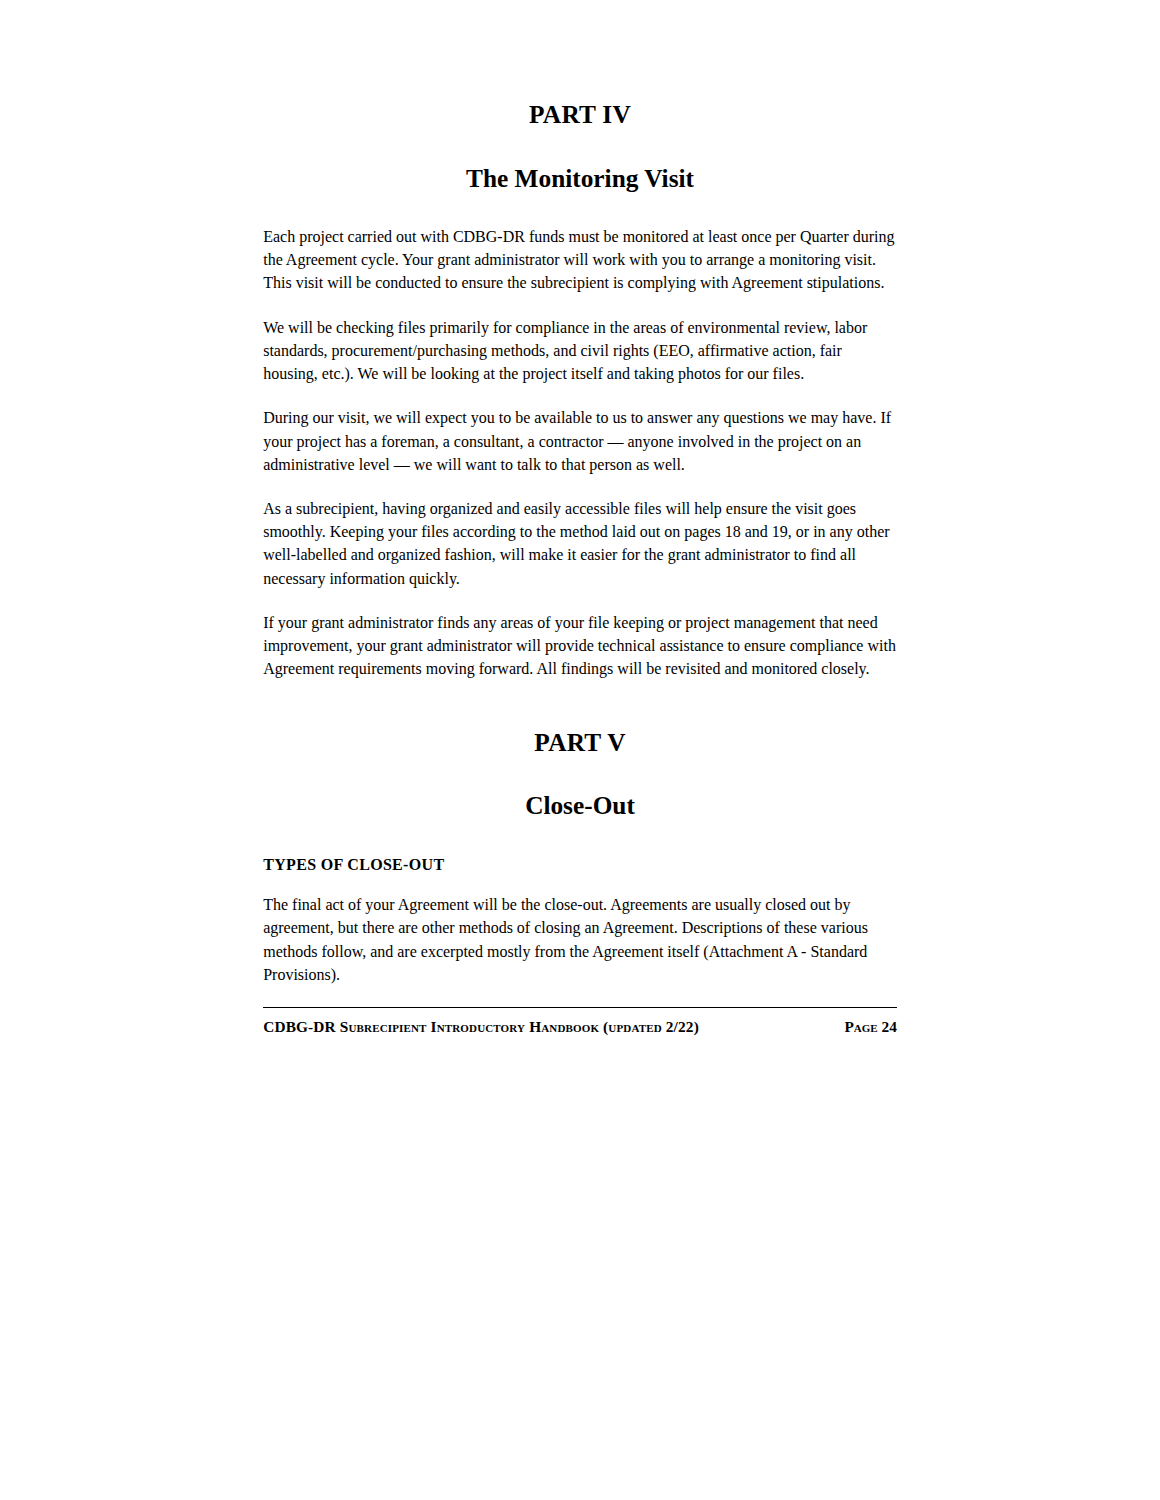PART IV
The Monitoring Visit
Each project carried out with CDBG-DR funds must be monitored at least once per Quarter during the Agreement cycle. Your grant administrator will work with you to arrange a monitoring visit. This visit will be conducted to ensure the subrecipient is complying with Agreement stipulations.
We will be checking files primarily for compliance in the areas of environmental review, labor standards, procurement/purchasing methods, and civil rights (EEO, affirmative action, fair housing, etc.). We will be looking at the project itself and taking photos for our files.
During our visit, we will expect you to be available to us to answer any questions we may have. If your project has a foreman, a consultant, a contractor — anyone involved in the project on an administrative level — we will want to talk to that person as well.
As a subrecipient, having organized and easily accessible files will help ensure the visit goes smoothly. Keeping your files according to the method laid out on pages 18 and 19, or in any other well-labelled and organized fashion, will make it easier for the grant administrator to find all necessary information quickly.
If your grant administrator finds any areas of your file keeping or project management that need improvement, your grant administrator will provide technical assistance to ensure compliance with Agreement requirements moving forward. All findings will be revisited and monitored closely.
PART V
Close-Out
TYPES OF CLOSE-OUT
The final act of your Agreement will be the close-out. Agreements are usually closed out by agreement, but there are other methods of closing an Agreement. Descriptions of these various methods follow, and are excerpted mostly from the Agreement itself (Attachment A - Standard Provisions).
CDBG-DR Subrecipient Introductory Handbook (updated 2/22) Page 24